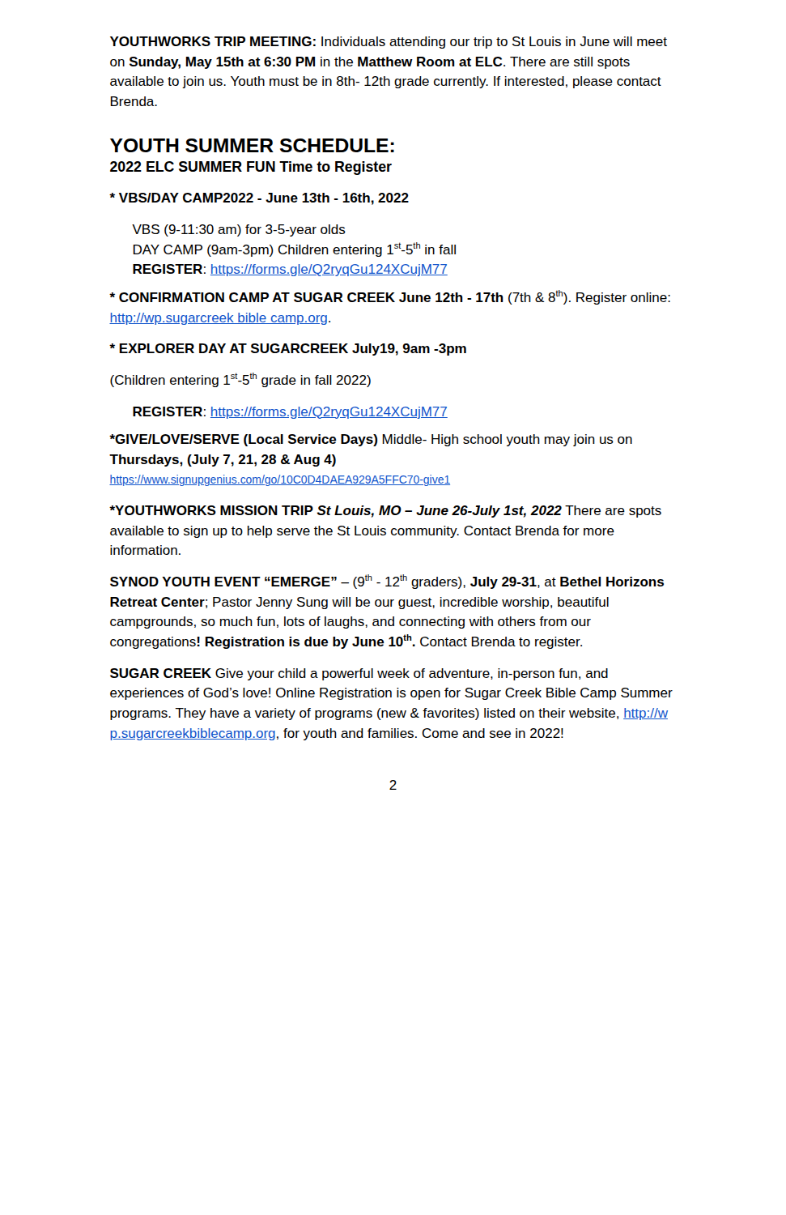YOUTHWORKS TRIP MEETING: Individuals attending our trip to St Louis in June will meet on Sunday, May 15th at 6:30 PM in the Matthew Room at ELC. There are still spots available to join us. Youth must be in 8th- 12th grade currently. If interested, please contact Brenda.
YOUTH SUMMER SCHEDULE: 2022 ELC SUMMER FUN Time to Register
* VBS/DAY CAMP2022 - June 13th - 16th, 2022
VBS (9-11:30 am) for 3-5-year olds
DAY CAMP (9am-3pm) Children entering 1st-5th in fall
REGISTER: https://forms.gle/Q2ryqGu124XCujM77
* CONFIRMATION CAMP AT SUGAR CREEK June 12th - 17th (7th & 8th). Register online: http://wp.sugarcreek bible camp.org.
* EXPLORER DAY AT SUGARCREEK July19, 9am -3pm
(Children entering 1st-5th grade in fall 2022)
REGISTER: https://forms.gle/Q2ryqGu124XCujM77
*GIVE/LOVE/SERVE (Local Service Days) Middle- High school youth may join us on Thursdays, (July 7, 21, 28 & Aug 4)
https://www.signupgenius.com/go/10C0D4DAEA929A5FFC70-give1
*YOUTHWORKS MISSION TRIP St Louis, MO – June 26-July 1st, 2022 There are spots available to sign up to help serve the St Louis community. Contact Brenda for more information.
SYNOD YOUTH EVENT “EMERGE” – (9th - 12th graders), July 29-31, at Bethel Horizons Retreat Center; Pastor Jenny Sung will be our guest, incredible worship, beautiful campgrounds, so much fun, lots of laughs, and connecting with others from our congregations! Registration is due by June 10th. Contact Brenda to register.
SUGAR CREEK Give your child a powerful week of adventure, in-person fun, and experiences of God’s love! Online Registration is open for Sugar Creek Bible Camp Summer programs. They have a variety of programs (new & favorites) listed on their website, http://wp.sugarcreekbiblecamp.org, for youth and families. Come and see in 2022!
2